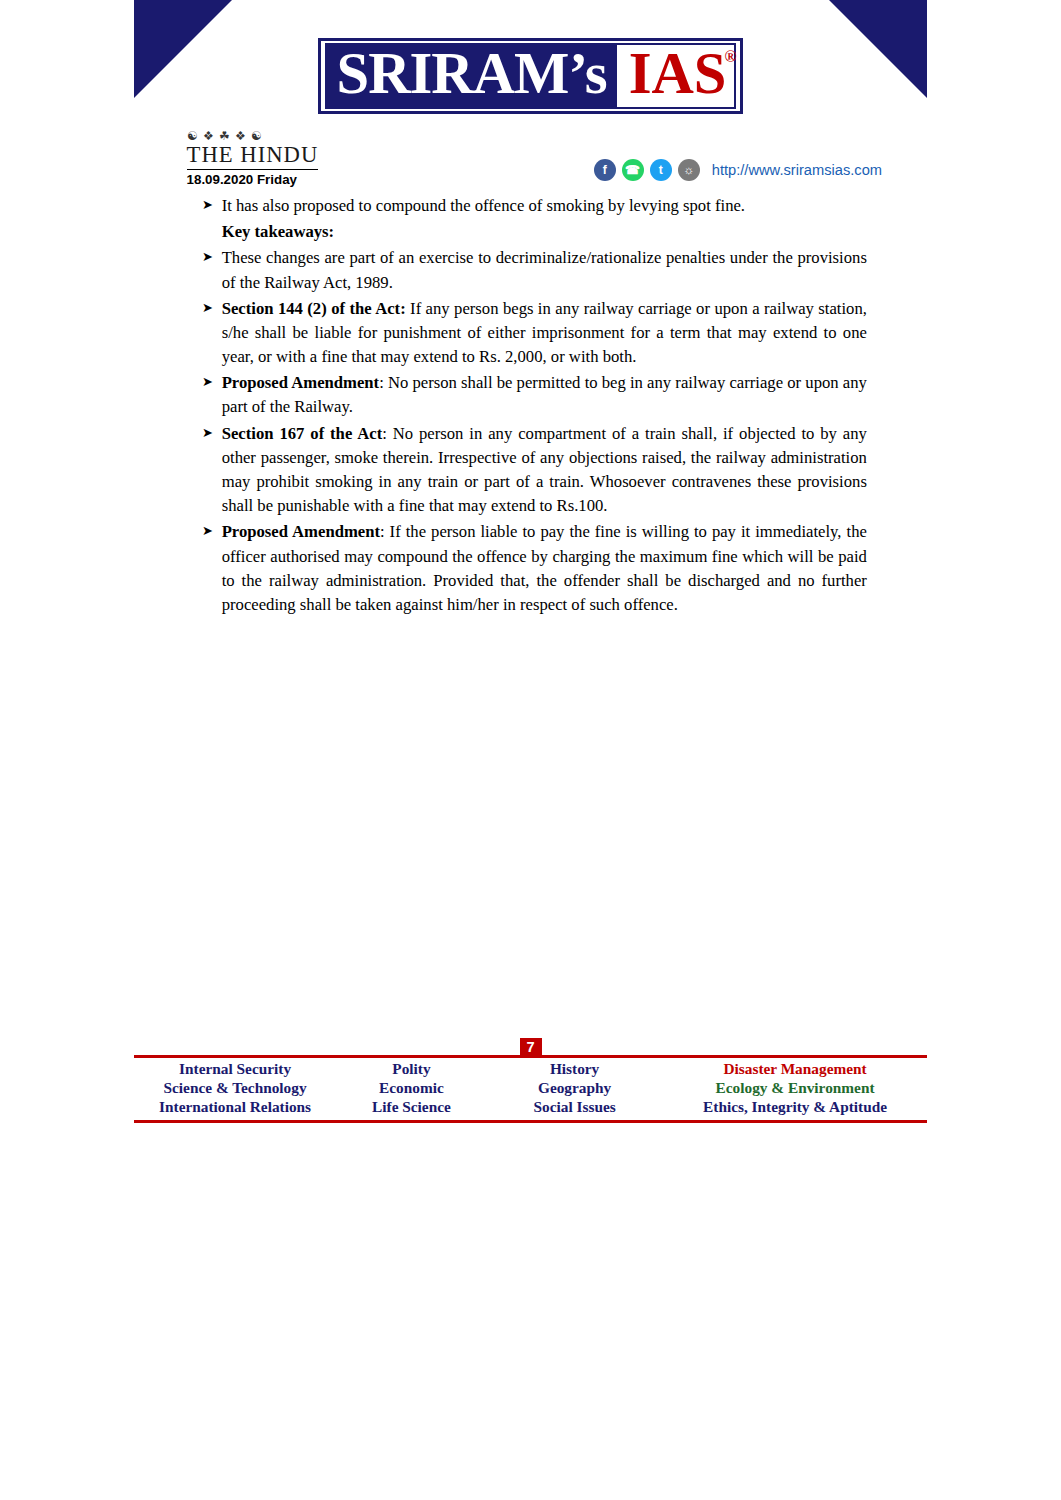SRIRAM’s
IAS®
☯ ❖ ☘ ❖ ☯
THE HINDU
18.09.2020 Friday
f ☎ t ☼ http://www.sriramsias.com
It has also proposed to compound the offence of smoking by levying spot fine.
Key takeaways:
These changes are part of an exercise to decriminalize/rationalize penalties under the provisions of the Railway Act, 1989.
Section 144 (2) of the Act: If any person begs in any railway carriage or upon a railway station, s/he shall be liable for punishment of either imprisonment for a term that may extend to one year, or with a fine that may extend to Rs. 2,000, or with both.
Proposed Amendment: No person shall be permitted to beg in any railway carriage or upon any part of the Railway.
Section 167 of the Act: No person in any compartment of a train shall, if objected to by any other passenger, smoke therein. Irrespective of any objections raised, the railway administration may prohibit smoking in any train or part of a train. Whosoever contravenes these provisions shall be punishable with a fine that may extend to Rs.100.
Proposed Amendment: If the person liable to pay the fine is willing to pay it immediately, the officer authorised may compound the offence by charging the maximum fine which will be paid to the railway administration. Provided that, the offender shall be discharged and no further proceeding shall be taken against him/her in respect of such offence.
7
Internal Security
Polity
History
Disaster Management
Science & Technology
Economic
Geography
Ecology & Environment
International Relations
Life Science
Social Issues
Ethics, Integrity & Aptitude